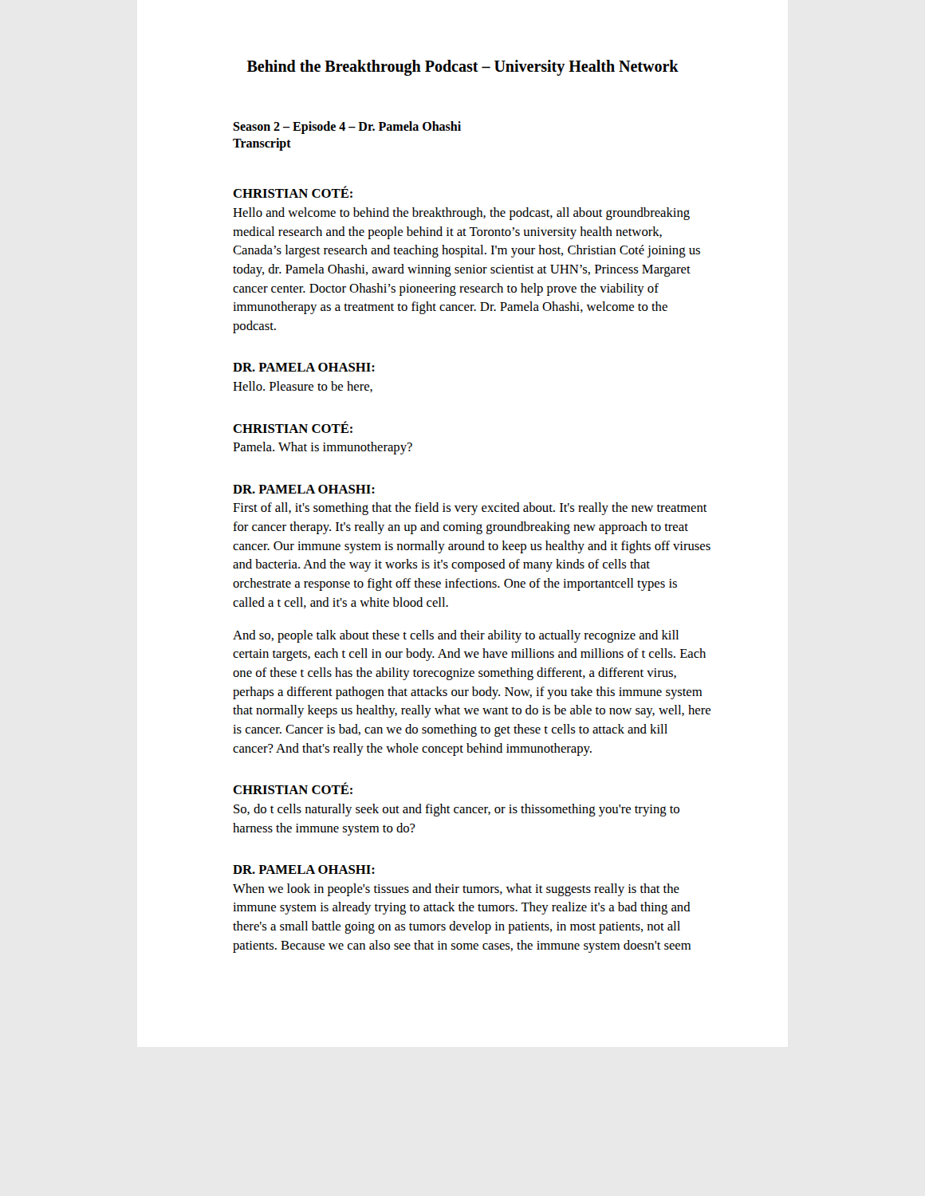Behind the Breakthrough Podcast – University Health Network
Season 2 – Episode 4 – Dr. Pamela Ohashi Transcript
Christian Coté:
Hello and welcome to behind the breakthrough, the podcast, all about groundbreaking medical research and the people behind it at Toronto’s university health network, Canada’s largest research and teaching hospital. I'm your host, Christian Coté joining us today, dr. Pamela Ohashi, award winning senior scientist at UHN’s, Princess Margaret cancer center. Doctor Ohashi’s pioneering research to help prove the viability of immunotherapy as a treatment to fight cancer. Dr. Pamela Ohashi, welcome to the podcast.
Dr. Pamela Ohashi:
Hello. Pleasure to be here,
Christian Coté:
Pamela. What is immunotherapy?
Dr. Pamela Ohashi:
First of all, it's something that the field is very excited about. It's really the new treatment for cancer therapy. It's really an up and coming groundbreaking new approach to treat cancer. Our immune system is normally around to keep us healthy and it fights off viruses and bacteria. And the way it works is it's composed of many kinds of cells that orchestrate a response to fight off these infections. One of the importantcell types is called a t cell, and it's a white blood cell.
And so, people talk about these t cells and their ability to actually recognize and kill certain targets, each t cell in our body. And we have millions and millions of t cells. Each one of these t cells has the ability torecognize something different, a different virus, perhaps a different pathogen that attacks our body. Now, if you take this immune system that normally keeps us healthy, really what we want to do is be able to now say, well, here is cancer. Cancer is bad, can we do something to get these t cells to attack and kill cancer? And that's really the whole concept behind immunotherapy.
Christian Coté:
So, do t cells naturally seek out and fight cancer, or is thissomething you're trying to harness the immune system to do?
Dr. Pamela Ohashi:
When we look in people's tissues and their tumors, what it suggests really is that the immune system is already trying to attack the tumors. They realize it's a bad thing and there's a small battle going on as tumors develop in patients, in most patients, not all patients. Because we can also see that in some cases, the immune system doesn't seem